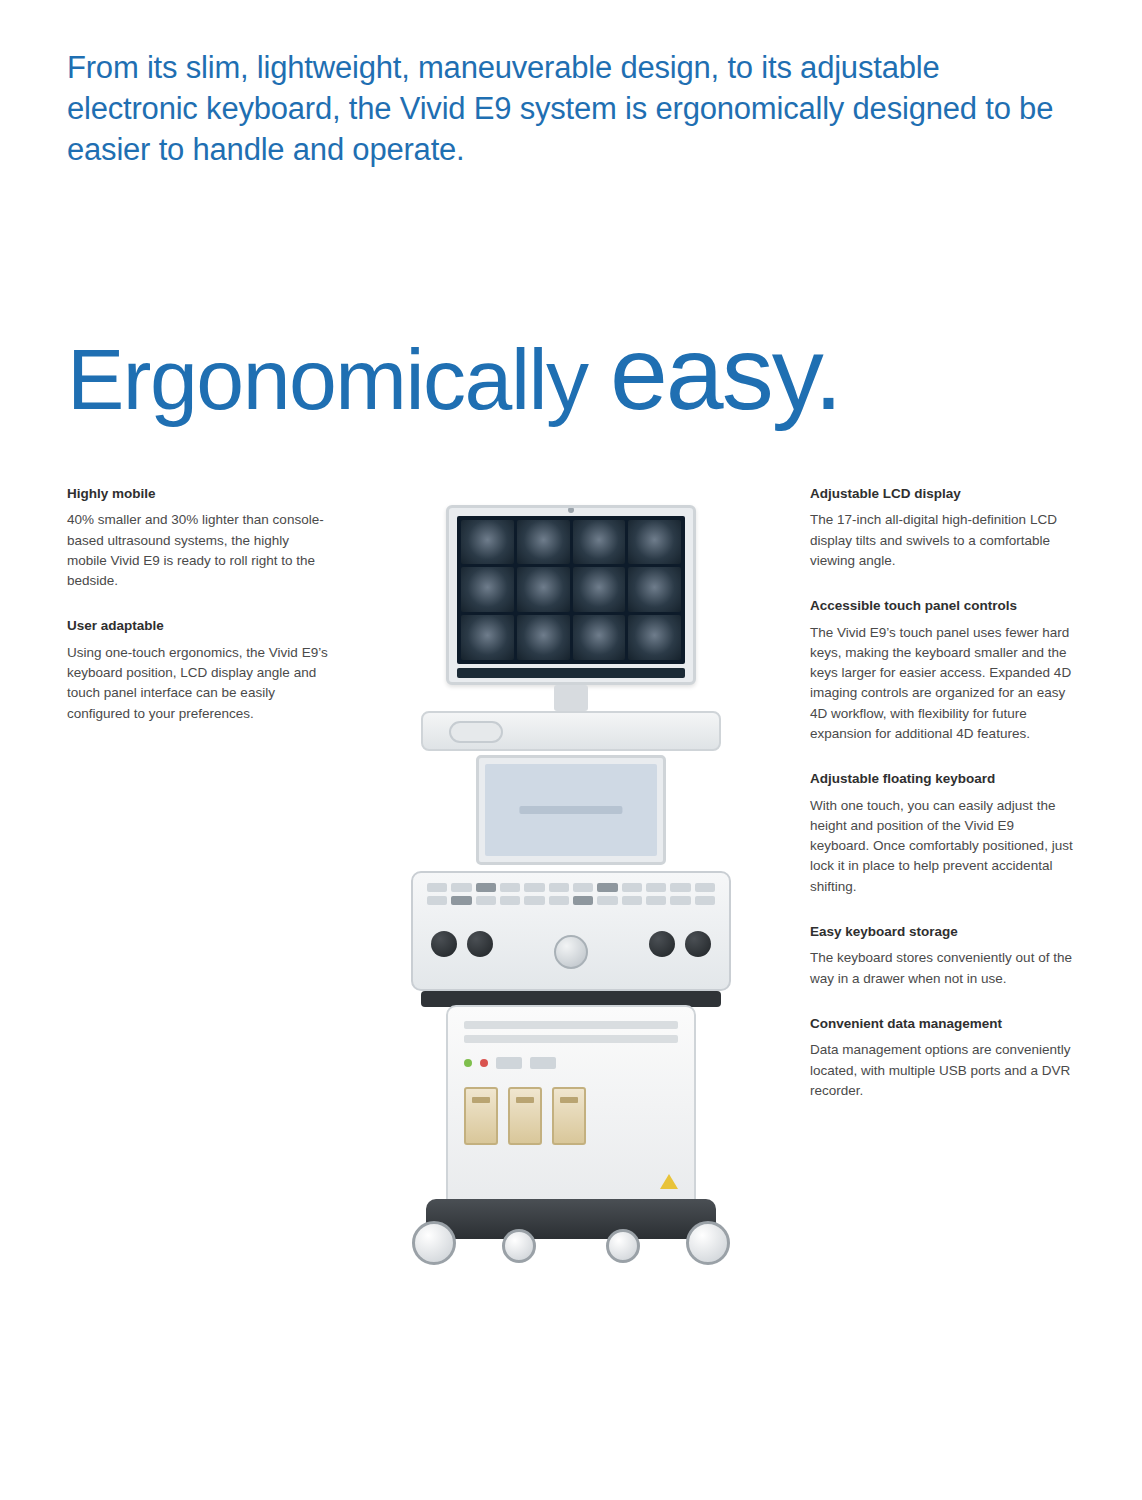From its slim, lightweight, maneuverable design, to its adjustable electronic keyboard, the Vivid E9 system is ergonomically designed to be easier to handle and operate.
Ergonomically easy.
Highly mobile
40% smaller and 30% lighter than console-based ultrasound systems, the highly mobile Vivid E9 is ready to roll right to the bedside.
User adaptable
Using one-touch ergonomics, the Vivid E9’s keyboard position, LCD display angle and touch panel interface can be easily configured to your preferences.
Adjustable LCD display
The 17-inch all-digital high-definition LCD display tilts and swivels to a comfortable viewing angle.
Accessible touch panel controls
The Vivid E9’s touch panel uses fewer hard keys, making the keyboard smaller and the keys larger for easier access. Expanded 4D imaging controls are organized for an easy 4D workflow, with flexibility for future expansion for additional 4D features.
Adjustable floating keyboard
With one touch, you can easily adjust the height and position of the Vivid E9 keyboard. Once comfortably positioned, just lock it in place to help prevent accidental shifting.
Easy keyboard storage
The keyboard stores conveniently out of the way in a drawer when not in use.
Convenient data management
Data management options are conveniently located, with multiple USB ports and a DVR recorder.